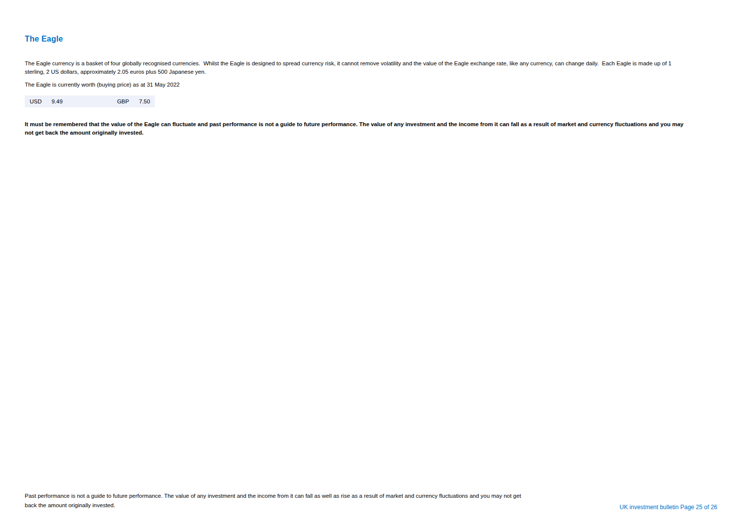The Eagle
The Eagle currency is a basket of four globally recognised currencies. Whilst the Eagle is designed to spread currency risk, it cannot remove volatility and the value of the Eagle exchange rate, like any currency, can change daily. Each Eagle is made up of 1 sterling, 2 US dollars, approximately 2.05 euros plus 500 Japanese yen.
The Eagle is currently worth (buying price) as at 31 May 2022
| USD | 9.49 | | GBP | 7.50 |
It must be remembered that the value of the Eagle can fluctuate and past performance is not a guide to future performance. The value of any investment and the income from it can fall as a result of market and currency fluctuations and you may not get back the amount originally invested.
Past performance is not a guide to future performance. The value of any investment and the income from it can fall as well as rise as a result of market and currency fluctuations and you may not get back the amount originally invested.
UK investment bulletin Page 25 of 26